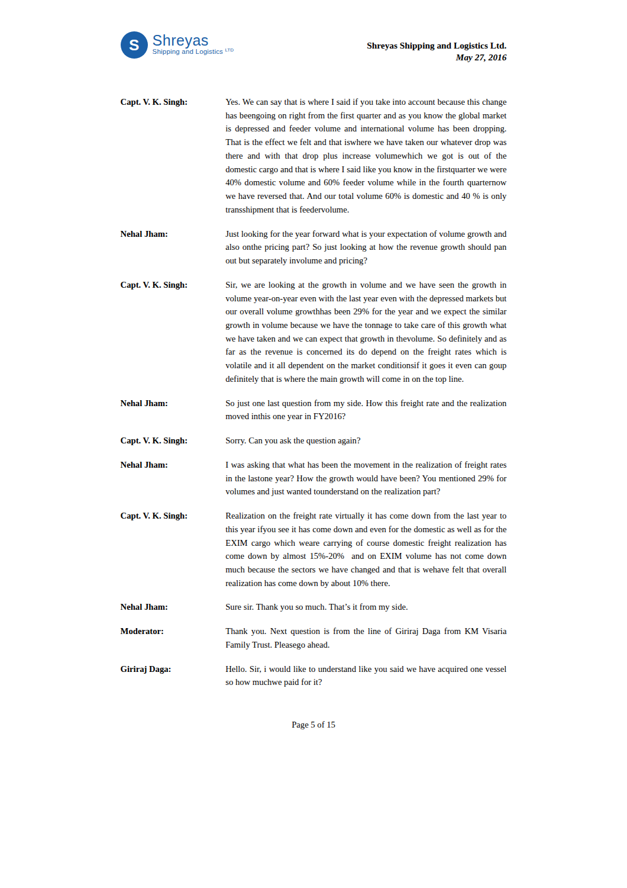S
Shreyas
Shipping and Logistics LTD
Shreyas Shipping and Logistics Ltd.
May 27, 2016
| Capt. V. K. Singh: | Yes. We can say that is where I said if you take into account because this change has beengoing on right from the first quarter and as you know the global market is depressed and feeder volume and international volume has been dropping. That is the effect we felt and that iswhere we have taken our whatever drop was there and with that drop plus increase volumewhich we got is out of the domestic cargo and that is where I said like you know in the firstquarter we were 40% domestic volume and 60% feeder volume while in the fourth quarternow we have reversed that. And our total volume 60% is domestic and 40 % is only transshipment that is feedervolume. |
| Nehal Jham: | Just looking for the year forward what is your expectation of volume growth and also onthe pricing part? So just looking at how the revenue growth should pan out but separately involume and pricing? |
| Capt. V. K. Singh: | Sir, we are looking at the growth in volume and we have seen the growth in volume year-on-year even with the last year even with the depressed markets but our overall volume growthhas been 29% for the year and we expect the similar growth in volume because we have the tonnage to take care of this growth what we have taken and we can expect that growth in thevolume. So definitely and as far as the revenue is concerned its do depend on the freight rates which is volatile and it all dependent on the market conditionsif it goes it even can goup definitely that is where the main growth will come in on the top line. |
| Nehal Jham: | So just one last question from my side. How this freight rate and the realization moved inthis one year in FY2016? |
| Capt. V. K. Singh: | Sorry. Can you ask the question again? |
| Nehal Jham: | I was asking that what has been the movement in the realization of freight rates in the lastone year? How the growth would have been? You mentioned 29% for volumes and just wanted tounderstand on the realization part? |
| Capt. V. K. Singh: | Realization on the freight rate virtually it has come down from the last year to this year ifyou see it has come down and even for the domestic as well as for the EXIM cargo which weare carrying of course domestic freight realization has come down by almost 15%-20% and on EXIM volume has not come down much because the sectors we have changed and that is wehave felt that overall realization has come down by about 10% there. |
| Nehal Jham: | Sure sir. Thank you so much. That’s it from my side. |
| Moderator: | Thank you. Next question is from the line of Giriraj Daga from KM Visaria Family Trust. Pleasego ahead. |
| Giriraj Daga: | Hello. Sir, i would like to understand like you said we have acquired one vessel so how muchwe paid for it? |
Page 5 of 15